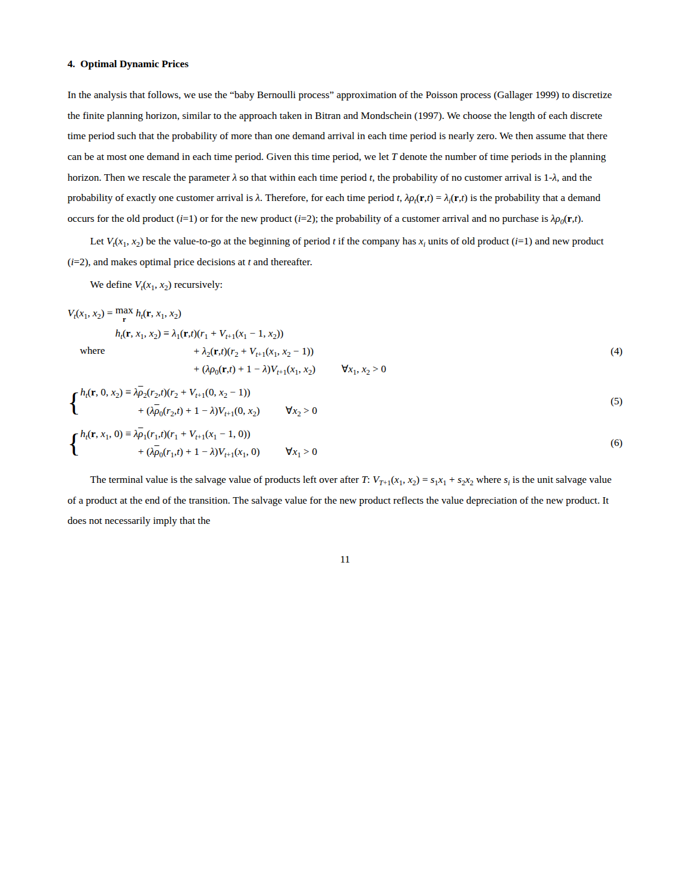4. Optimal Dynamic Prices
In the analysis that follows, we use the “baby Bernoulli process” approximation of the Poisson process (Gallager 1999) to discretize the finite planning horizon, similar to the approach taken in Bitran and Mondschein (1997). We choose the length of each discrete time period such that the probability of more than one demand arrival in each time period is nearly zero. We then assume that there can be at most one demand in each time period. Given this time period, we let T denote the number of time periods in the planning horizon. Then we rescale the parameter λ so that within each time period t, the probability of no customer arrival is 1-λ, and the probability of exactly one customer arrival is λ. Therefore, for each time period t, λρt(r,t) = λi(r,t) is the probability that a demand occurs for the old product (i=1) or for the new product (i=2); the probability of a customer arrival and no purchase is λρ0(r,t).
Let Vt(x1, x2) be the value-to-go at the beginning of period t if the company has xi units of old product (i=1) and new product (i=2), and makes optimal price decisions at t and thereafter.
We define Vt(x1, x2) recursively:
| V t ( x 1 , x 2 ) = max r h t ( r , x 1 , x 2 ) | |
| where h t ( r , x 1 , x 2 ) ≡ λ 1 ( r , t )( r 1 + V t +1 ( x 1 − 1, x 2 )) + λ 2 ( r , t )( r 2 + V t +1 ( x 1 , x 2 − 1)) + ( λρ 0 ( r , t ) + 1 − λ ) V t +1 ( x 1 , x 2 ) ∀ x 1 , x 2 > 0 | (4) |
| { h t ( r , 0, x 2 ) ≡ λ ρ 2 ( r 2 , t )( r 2 + V t +1 (0, x 2 − 1)) + ( λ ρ 0 ( r 2 , t ) + 1 − λ ) V t +1 (0, x 2 ) ∀ x 2 > 0 | (5) |
| { h t ( r , x 1 , 0) ≡ λ ρ 1 ( r 1 , t )( r 1 + V t +1 ( x 1 − 1, 0)) + ( λ ρ 0 ( r 1 , t ) + 1 − λ ) V t +1 ( x 1 , 0) ∀ x 1 > 0 | (6) |
The terminal value is the salvage value of products left over after T: VT+1(x1, x2) = s1x1 + s2x2 where si is the unit salvage value of a product at the end of the transition. The salvage value for the new product reflects the value depreciation of the new product. It does not necessarily imply that the
11